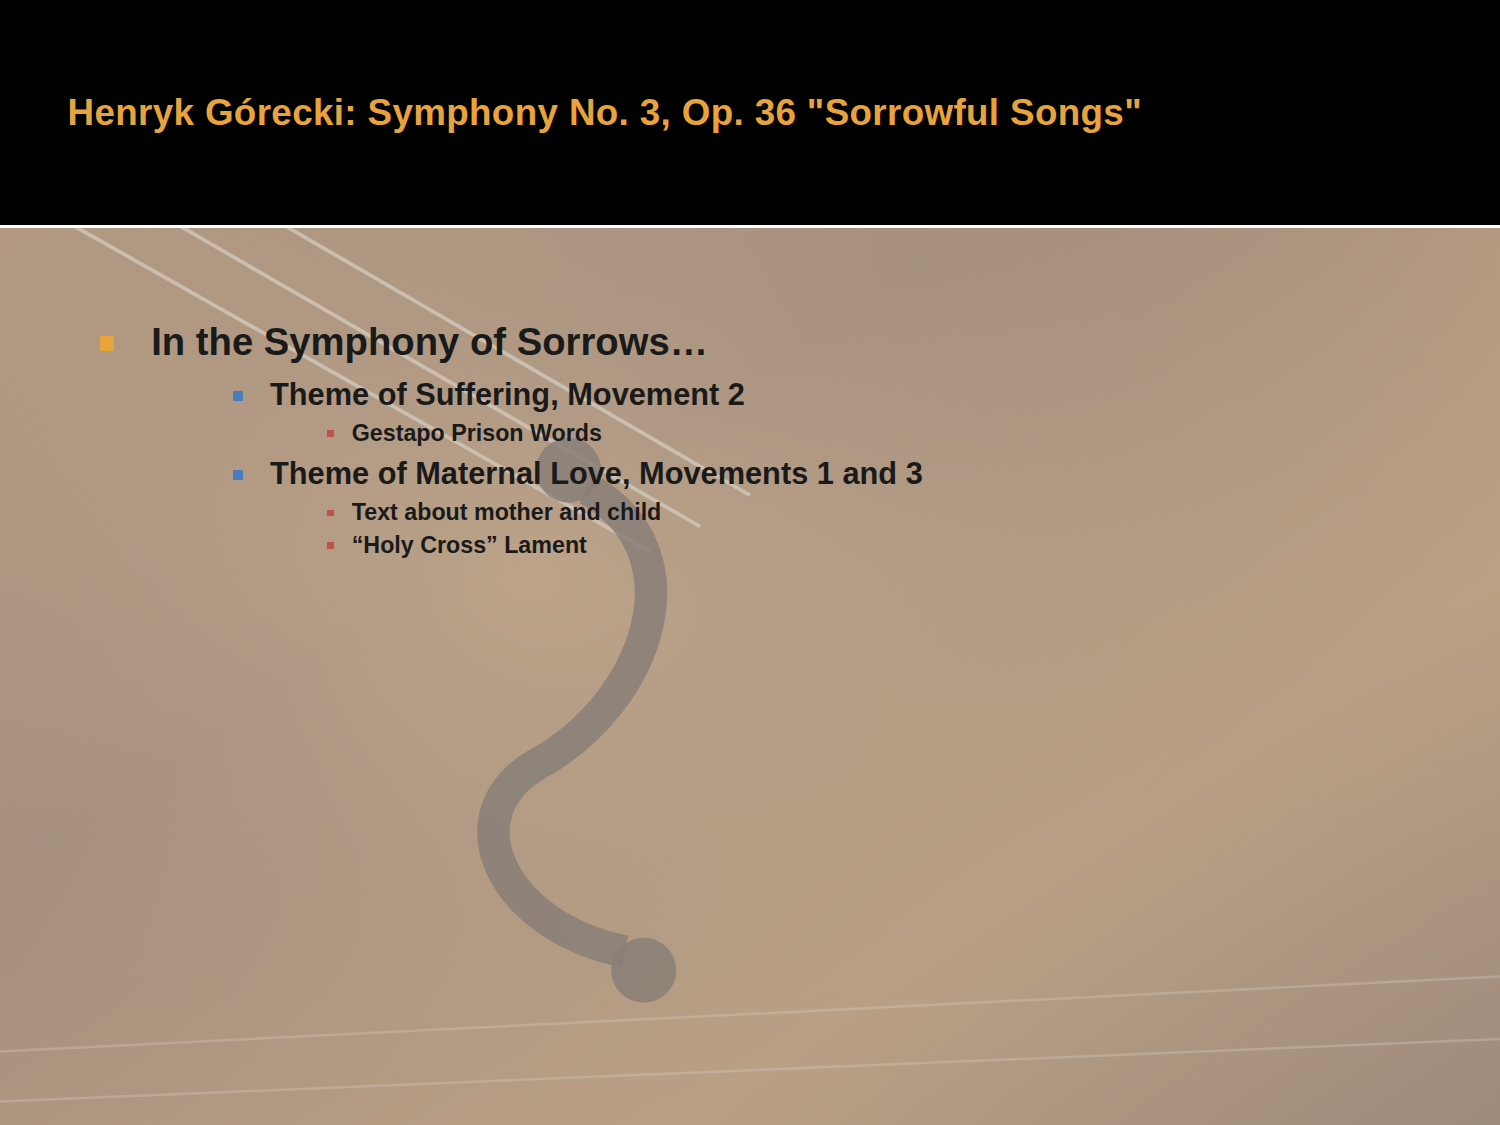Henryk Górecki: Symphony No. 3, Op. 36 "Sorrowful Songs"
In the Symphony of Sorrows…
Theme of Suffering, Movement 2
Gestapo Prison Words
Theme of Maternal Love, Movements 1 and 3
Text about mother and child
“Holy Cross” Lament